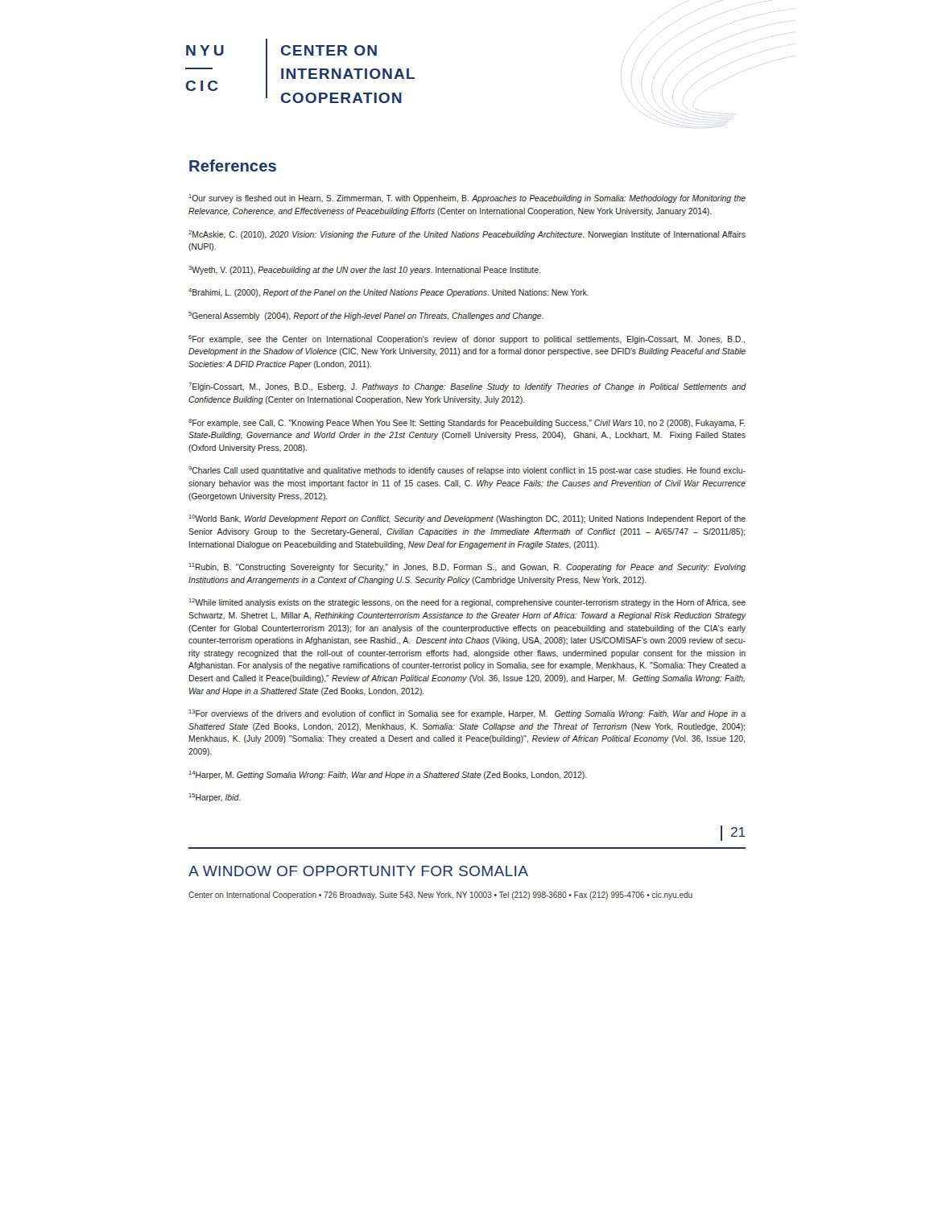NYU CIC
Center on
International
Cooperation
References
1Our survey is fleshed out in Hearn, S. Zimmerman, T. with Oppenheim, B. Approaches to Peacebuilding in Somalia: Methodology for Monitoring the Relevance, Coherence, and Effectiveness of Peacebuilding Efforts (Center on International Cooperation, New York University, January 2014).
2McAskie, C. (2010), 2020 Vision: Visioning the Future of the United Nations Peacebuilding Architecture. Norwegian Institute of International Affairs (NUPI).
3Wyeth, V. (2011), Peacebuilding at the UN over the last 10 years. International Peace Institute.
4Brahimi, L. (2000), Report of the Panel on the United Nations Peace Operations. United Nations: New York.
5General Assembly (2004), Report of the High-level Panel on Threats, Challenges and Change.
6For example, see the Center on International Cooperation's review of donor support to political settlements, Elgin-Cossart, M. Jones, B.D., Development in the Shadow of Violence (CIC, New York University, 2011) and for a formal donor perspective, see DFID's Building Peaceful and Stable Societies: A DFID Practice Paper (London, 2011).
7Elgin-Cossart, M., Jones, B.D., Esberg, J. Pathways to Change: Baseline Study to Identify Theories of Change in Political Settlements and Confidence Building (Center on International Cooperation, New York University, July 2012).
8For example, see Call, C. "Knowing Peace When You See It: Setting Standards for Peacebuilding Success," Civil Wars 10, no 2 (2008), Fukayama, F. State-Building, Governance and World Order in the 21st Century (Cornell University Press, 2004), Ghani, A., Lockhart, M. Fixing Failed States (Oxford University Press, 2008).
9Charles Call used quantitative and qualitative methods to identify causes of relapse into violent conflict in 15 post-war case studies. He found exclusionary behavior was the most important factor in 11 of 15 cases. Call, C. Why Peace Fails: the Causes and Prevention of Civil War Recurrence (Georgetown University Press, 2012).
10World Bank, World Development Report on Conflict, Security and Development (Washington DC, 2011); United Nations Independent Report of the Senior Advisory Group to the Secretary-General, Civilian Capacities in the Immediate Aftermath of Conflict (2011 – A/65/747 – S/2011/85); International Dialogue on Peacebuilding and Statebuilding, New Deal for Engagement in Fragile States, (2011).
11Rubin, B. "Constructing Sovereignty for Security," in Jones, B.D, Forman S., and Gowan, R. Cooperating for Peace and Security: Evolving Institutions and Arrangements in a Context of Changing U.S. Security Policy (Cambridge University Press, New York, 2012).
12While limited analysis exists on the strategic lessons, on the need for a regional, comprehensive counter-terrorism strategy in the Horn of Africa, see Schwartz, M. Shetret L, Millar A, Rethinking Counterterrorism Assistance to the Greater Horn of Africa: Toward a Regional Risk Reduction Strategy (Center for Global Counterterrorism 2013); for an analysis of the counterproductive effects on peacebuilding and statebuilding of the CIA's early counter-terrorism operations in Afghanistan, see Rashid., A. Descent into Chaos (Viking, USA, 2008); later US/COMISAF's own 2009 review of security strategy recognized that the roll-out of counter-terrorism efforts had, alongside other flaws, undermined popular consent for the mission in Afghanistan. For analysis of the negative ramifications of counter-terrorist policy in Somalia, see for example, Menkhaus, K. "Somalia: They Created a Desert and Called it Peace(building)," Review of African Political Economy (Vol. 36, Issue 120, 2009), and Harper, M. Getting Somalia Wrong: Faith, War and Hope in a Shattered State (Zed Books, London, 2012).
13For overviews of the drivers and evolution of conflict in Somalia see for example, Harper, M. Getting Somalia Wrong: Faith, War and Hope in a Shattered State (Zed Books, London, 2012), Menkhaus, K. Somalia: State Collapse and the Threat of Terrorism (New York, Routledge, 2004); Menkhaus, K. (July 2009) "Somalia: They created a Desert and called it Peace(building)", Review of African Political Economy (Vol. 36, Issue 120, 2009).
14Harper, M. Getting Somalia Wrong: Faith, War and Hope in a Shattered State (Zed Books, London, 2012).
15Harper, Ibid.
21
A Window of Opportunity for Somalia
Center on International Cooperation • 726 Broadway, Suite 543, New York, NY 10003 • Tel (212) 998-3680 • Fax (212) 995-4706 • cic.nyu.edu